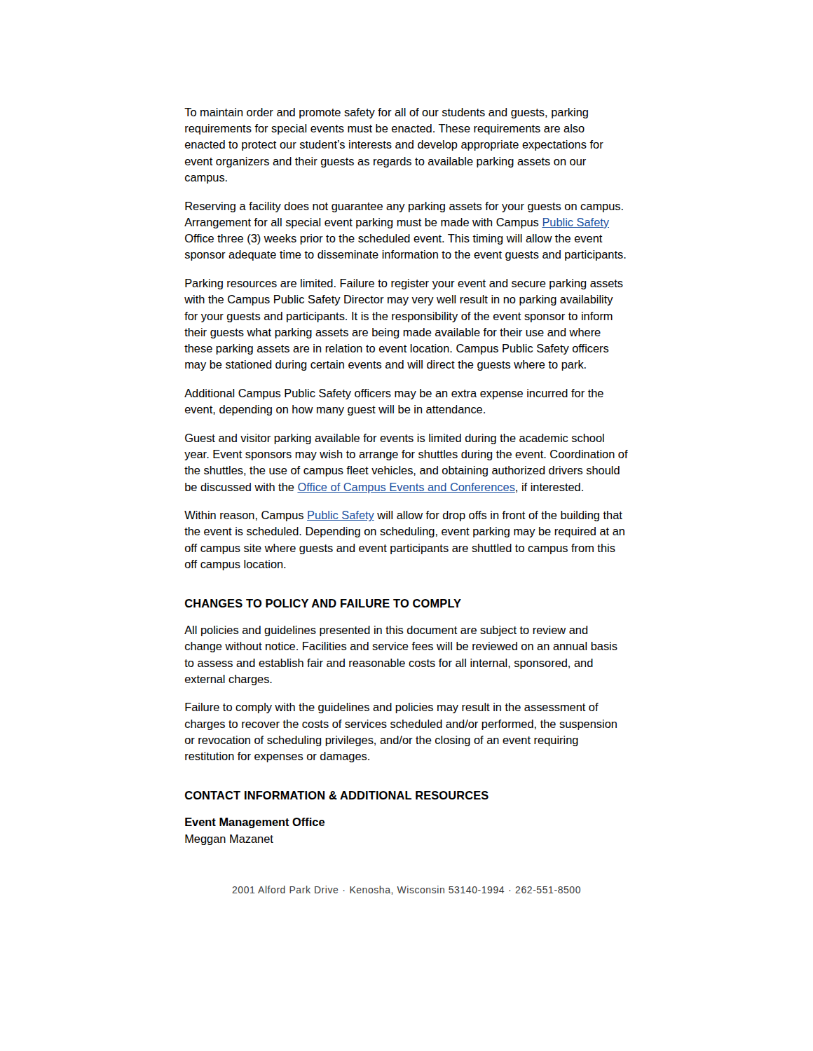To maintain order and promote safety for all of our students and guests, parking requirements for special events must be enacted. These requirements are also enacted to protect our student’s interests and develop appropriate expectations for event organizers and their guests as regards to available parking assets on our campus.
Reserving a facility does not guarantee any parking assets for your guests on campus. Arrangement for all special event parking must be made with Campus Public Safety Office three (3) weeks prior to the scheduled event. This timing will allow the event sponsor adequate time to disseminate information to the event guests and participants.
Parking resources are limited. Failure to register your event and secure parking assets with the Campus Public Safety Director may very well result in no parking availability for your guests and participants. It is the responsibility of the event sponsor to inform their guests what parking assets are being made available for their use and where these parking assets are in relation to event location. Campus Public Safety officers may be stationed during certain events and will direct the guests where to park.
Additional Campus Public Safety officers may be an extra expense incurred for the event, depending on how many guest will be in attendance.
Guest and visitor parking available for events is limited during the academic school year. Event sponsors may wish to arrange for shuttles during the event. Coordination of the shuttles, the use of campus fleet vehicles, and obtaining authorized drivers should be discussed with the Office of Campus Events and Conferences, if interested.
Within reason, Campus Public Safety will allow for drop offs in front of the building that the event is scheduled. Depending on scheduling, event parking may be required at an off campus site where guests and event participants are shuttled to campus from this off campus location.
CHANGES TO POLICY AND FAILURE TO COMPLY
All policies and guidelines presented in this document are subject to review and change without notice. Facilities and service fees will be reviewed on an annual basis to assess and establish fair and reasonable costs for all internal, sponsored, and external charges.
Failure to comply with the guidelines and policies may result in the assessment of charges to recover the costs of services scheduled and/or performed, the suspension or revocation of scheduling privileges, and/or the closing of an event requiring restitution for expenses or damages.
CONTACT INFORMATION & ADDITIONAL RESOURCES
Event Management Office
Meggan Mazanet
2001 Alford Park Drive·Kenosha, Wisconsin 53140-1994·262-551-8500